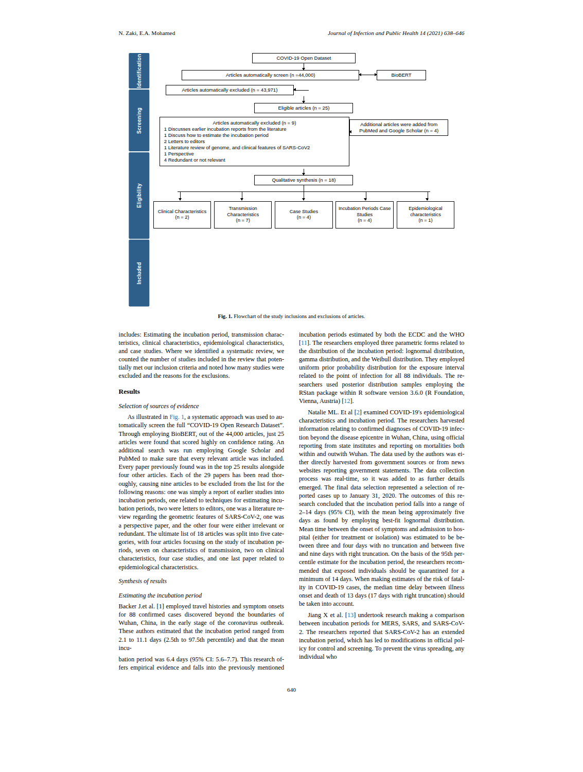N. Zaki, E.A. Mohamed Journal of Infection and Public Health 14 (2021) 638–646
Identification
Screening
Eligibility
Included
COVID-19 Open Dataset
Articles automatically screen (n =44,000)
BioBERT
Articles automatically excluded (n = 43,971)
Eligible articles (n = 25)
Articles automatically excluded (n = 9)
1 Discusses earlier incubation reports from the literature
1 Discuss how to estimate the incubation period
2 Letters to editors
1 Literature review of genome, and clinical features of SARS-CoV2
1 Perspective
4 Redundant or not relevant
Additional articles were added from PubMed and Google Scholar (n = 4)
Qualitative synthesis (n = 18)
Clinical Characteristics
(n = 2)
Transmission Characteristics
(n = 7)
Case Studies
(n = 4)
Incubation Periods Case Studies
(n = 4)
Epidemiological characteristics
(n = 1)
Fig. 1. Flowchart of the study inclusions and exclusions of articles.
includes: Estimating the incubation period, transmission characteristics, clinical characteristics, epidemiological characteristics, and case studies. Where we identified a systematic review, we counted the number of studies included in the review that potentially met our inclusion criteria and noted how many studies were excluded and the reasons for the exclusions.
Results
Selection of sources of evidence
As illustrated in Fig. 1, a systematic approach was used to automatically screen the full “COVID-19 Open Research Dataset”. Through employing BioBERT, out of the 44,000 articles, just 25 articles were found that scored highly on confidence rating. An additional search was run employing Google Scholar and PubMed to make sure that every relevant article was included. Every paper previously found was in the top 25 results alongside four other articles. Each of the 29 papers has been read thoroughly, causing nine articles to be excluded from the list for the following reasons: one was simply a report of earlier studies into incubation periods, one related to techniques for estimating incubation periods, two were letters to editors, one was a literature review regarding the geometric features of SARS-CoV-2, one was a perspective paper, and the other four were either irrelevant or redundant. The ultimate list of 18 articles was split into five categories, with four articles focusing on the study of incubation periods, seven on characteristics of transmission, two on clinical characteristics, four case studies, and one last paper related to epidemiological characteristics.
Synthesis of results
Estimating the incubation period
Backer J.et al. [1] employed travel histories and symptom onsets for 88 confirmed cases discovered beyond the boundaries of Wuhan, China, in the early stage of the coronavirus outbreak. These authors estimated that the incubation period ranged from 2.1 to 11.1 days (2.5th to 97.5th percentile) and that the mean incu-
bation period was 6.4 days (95% CI: 5.6–7.7). This research offers empirical evidence and falls into the previously mentioned incubation periods estimated by both the ECDC and the WHO [11]. The researchers employed three parametric forms related to the distribution of the incubation period: lognormal distribution, gamma distribution, and the Weibull distribution. They employed uniform prior probability distribution for the exposure interval related to the point of infection for all 88 individuals. The researchers used posterior distribution samples employing the RStan package within R software version 3.6.0 (R Foundation, Vienna, Austria) [12].
Natalie ML. Et al [2] examined COVID-19′s epidemiological characteristics and incubation period. The researchers harvested information relating to confirmed diagnoses of COVID-19 infection beyond the disease epicentre in Wuhan, China, using official reporting from state institutes and reporting on mortalities both within and outwith Wuhan. The data used by the authors was either directly harvested from government sources or from news websites reporting government statements. The data collection process was real-time, so it was added to as further details emerged. The final data selection represented a selection of reported cases up to January 31, 2020. The outcomes of this research concluded that the incubation period falls into a range of 2–14 days (95% CI), with the mean being approximately five days as found by employing best-fit lognormal distribution. Mean time between the onset of symptoms and admission to hospital (either for treatment or isolation) was estimated to be between three and four days with no truncation and between five and nine days with right truncation. On the basis of the 95th percentile estimate for the incubation period, the researchers recommended that exposed individuals should be quarantined for a minimum of 14 days. When making estimates of the risk of fatality in COVID-19 cases, the median time delay between illness onset and death of 13 days (17 days with right truncation) should be taken into account.
Jiang X et al. [13] undertook research making a comparison between incubation periods for MERS, SARS, and SARS-CoV-2. The researchers reported that SARS-CoV-2 has an extended incubation period, which has led to modifications in official policy for control and screening. To prevent the virus spreading, any individual who
640